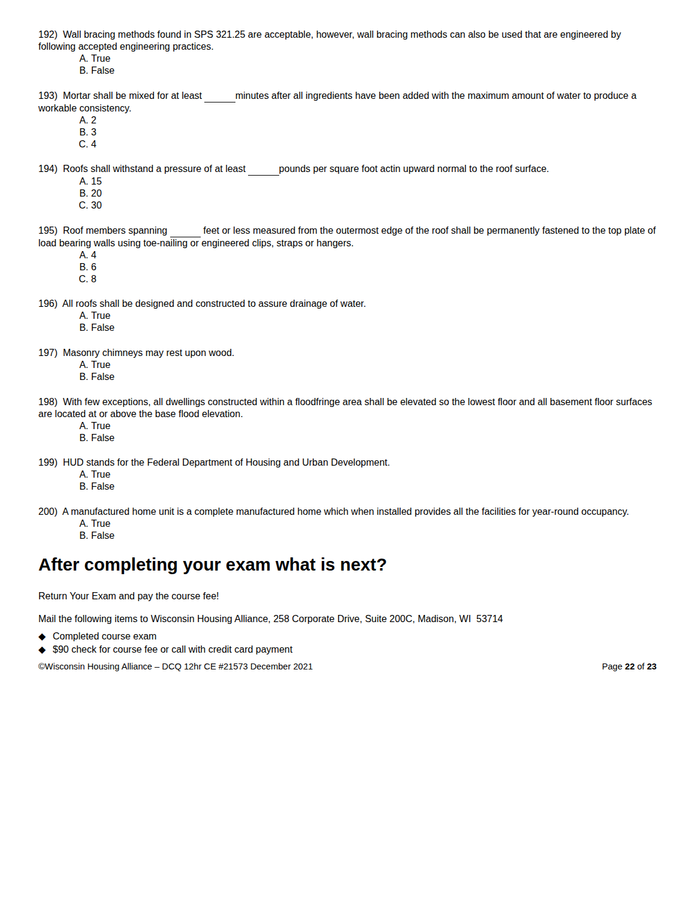192) Wall bracing methods found in SPS 321.25 are acceptable, however, wall bracing methods can also be used that are engineered by following accepted engineering practices.
True
False
193) Mortar shall be mixed for at least minutes after all ingredients have been added with the maximum amount of water to produce a workable consistency.
2
3
4
194) Roofs shall withstand a pressure of at least pounds per square foot actin upward normal to the roof surface.
15
20
30
195) Roof members spanning feet or less measured from the outermost edge of the roof shall be permanently fastened to the top plate of load bearing walls using toe-nailing or engineered clips, straps or hangers.
4
6
8
196) All roofs shall be designed and constructed to assure drainage of water.
True
False
197) Masonry chimneys may rest upon wood.
True
False
198) With few exceptions, all dwellings constructed within a floodfringe area shall be elevated so the lowest floor and all basement floor surfaces are located at or above the base flood elevation.
True
False
199) HUD stands for the Federal Department of Housing and Urban Development.
True
False
200) A manufactured home unit is a complete manufactured home which when installed provides all the facilities for year-round occupancy.
True
False
After completing your exam what is next?
Return Your Exam and pay the course fee!
Mail the following items to Wisconsin Housing Alliance, 258 Corporate Drive, Suite 200C, Madison, WI 53714
Completed course exam
$90 check for course fee or call with credit card payment
©Wisconsin Housing Alliance – DCQ 12hr CE #21573 December 2021
Page 22 of 23